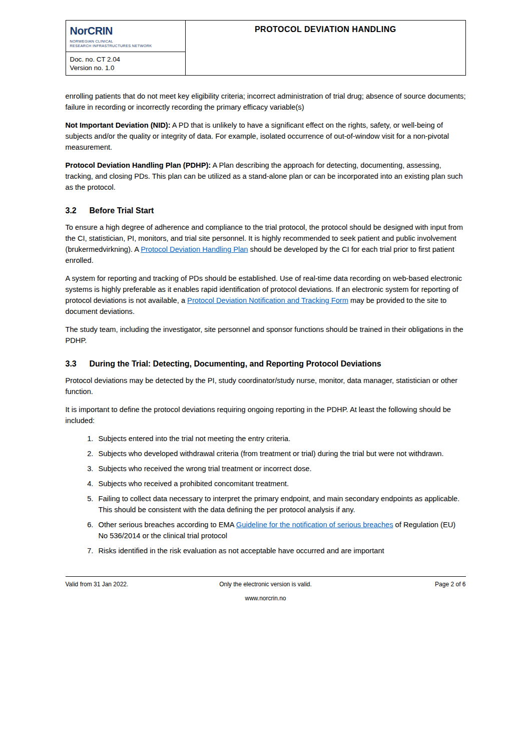| NorCRIN NORWEGIAN CLINICAL RESEARCH INFRASTRUCTURES NETWORK | PROTOCOL DEVIATION HANDLING |
| Doc. no. CT 2.04 Version no. 1.0 |
enrolling patients that do not meet key eligibility criteria; incorrect administration of trial drug; absence of source documents; failure in recording or incorrectly recording the primary efficacy variable(s)
Not Important Deviation (NID): A PD that is unlikely to have a significant effect on the rights, safety, or well-being of subjects and/or the quality or integrity of data. For example, isolated occurrence of out-of-window visit for a non-pivotal measurement.
Protocol Deviation Handling Plan (PDHP): A Plan describing the approach for detecting, documenting, assessing, tracking, and closing PDs. This plan can be utilized as a stand-alone plan or can be incorporated into an existing plan such as the protocol.
3.2 Before Trial Start
To ensure a high degree of adherence and compliance to the trial protocol, the protocol should be designed with input from the CI, statistician, PI, monitors, and trial site personnel. It is highly recommended to seek patient and public involvement (brukermedvirkning). A Protocol Deviation Handling Plan should be developed by the CI for each trial prior to first patient enrolled.
A system for reporting and tracking of PDs should be established. Use of real-time data recording on web-based electronic systems is highly preferable as it enables rapid identification of protocol deviations. If an electronic system for reporting of protocol deviations is not available, a Protocol Deviation Notification and Tracking Form may be provided to the site to document deviations.
The study team, including the investigator, site personnel and sponsor functions should be trained in their obligations in the PDHP.
3.3 During the Trial: Detecting, Documenting, and Reporting Protocol Deviations
Protocol deviations may be detected by the PI, study coordinator/study nurse, monitor, data manager, statistician or other function.
It is important to define the protocol deviations requiring ongoing reporting in the PDHP. At least the following should be included:
Subjects entered into the trial not meeting the entry criteria.
Subjects who developed withdrawal criteria (from treatment or trial) during the trial but were not withdrawn.
Subjects who received the wrong trial treatment or incorrect dose.
Subjects who received a prohibited concomitant treatment.
Failing to collect data necessary to interpret the primary endpoint, and main secondary endpoints as applicable. This should be consistent with the data defining the per protocol analysis if any.
Other serious breaches according to EMA Guideline for the notification of serious breaches of Regulation (EU) No 536/2014 or the clinical trial protocol
Risks identified in the risk evaluation as not acceptable have occurred and are important
| Valid from 31 Jan 2022. | Only the electronic version is valid. | Page 2 of 6 |
www.norcrin.no